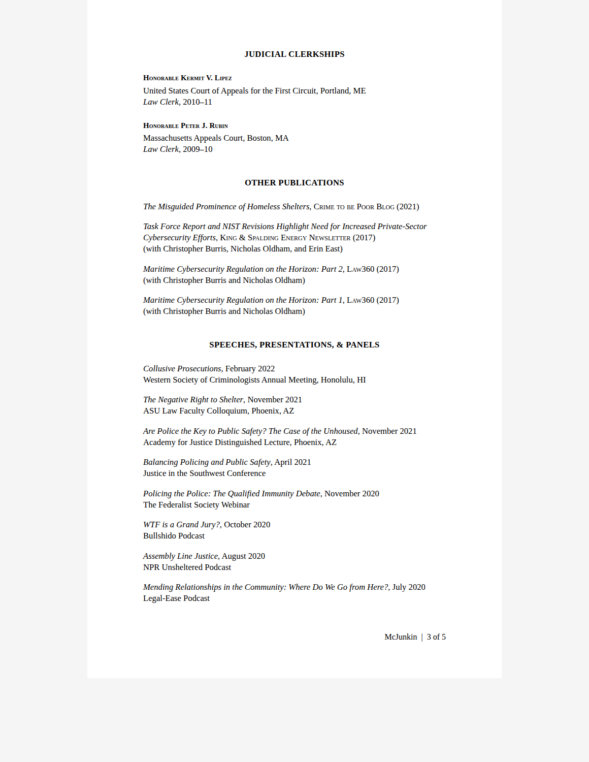JUDICIAL CLERKSHIPS
Honorable Kermit V. Lipez
United States Court of Appeals for the First Circuit, Portland, ME
Law Clerk, 2010–11
Honorable Peter J. Rubin
Massachusetts Appeals Court, Boston, MA
Law Clerk, 2009–10
OTHER PUBLICATIONS
The Misguided Prominence of Homeless Shelters, Crime to be Poor Blog (2021)
Task Force Report and NIST Revisions Highlight Need for Increased Private-Sector Cybersecurity Efforts, King & Spalding Energy Newsletter (2017)
(with Christopher Burris, Nicholas Oldham, and Erin East)
Maritime Cybersecurity Regulation on the Horizon: Part 2, Law360 (2017)
(with Christopher Burris and Nicholas Oldham)
Maritime Cybersecurity Regulation on the Horizon: Part 1, Law360 (2017)
(with Christopher Burris and Nicholas Oldham)
SPEECHES, PRESENTATIONS, & PANELS
Collusive Prosecutions, February 2022
Western Society of Criminologists Annual Meeting, Honolulu, HI
The Negative Right to Shelter, November 2021
ASU Law Faculty Colloquium, Phoenix, AZ
Are Police the Key to Public Safety? The Case of the Unhoused, November 2021
Academy for Justice Distinguished Lecture, Phoenix, AZ
Balancing Policing and Public Safety, April 2021
Justice in the Southwest Conference
Policing the Police: The Qualified Immunity Debate, November 2020
The Federalist Society Webinar
WTF is a Grand Jury?, October 2020
Bullshido Podcast
Assembly Line Justice, August 2020
NPR Unsheltered Podcast
Mending Relationships in the Community: Where Do We Go from Here?, July 2020
Legal-Ease Podcast
McJunkin | 3 of 5